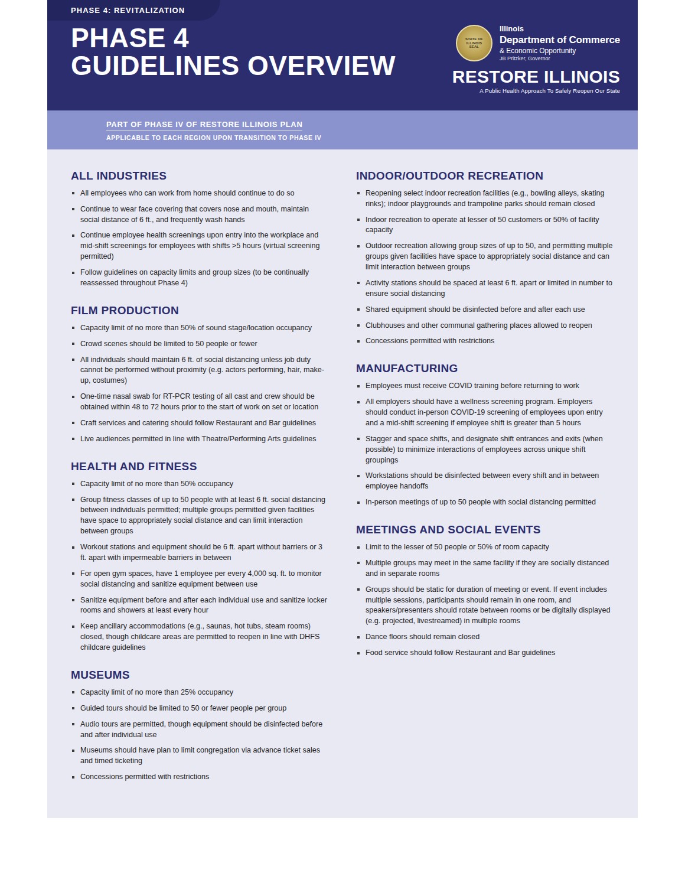PHASE 4: REVITALIZATION
Phase 4
Guidelines Overview
STATE OF
ILLINOIS
SEAL
Illinois
Department of Commerce
& Economic Opportunity
JB Pritzker, Governor
RESTORE ILLINOIS
A Public Health Approach To Safely Reopen Our State
PART OF PHASE IV OF RESTORE ILLINOIS PLAN
APPLICABLE TO EACH REGION UPON TRANSITION TO PHASE IV
All Industries
All employees who can work from home should continue to do so
Continue to wear face covering that covers nose and mouth, maintain social distance of 6 ft., and frequently wash hands
Continue employee health screenings upon entry into the workplace and mid-shift screenings for employees with shifts >5 hours (virtual screening permitted)
Follow guidelines on capacity limits and group sizes (to be continually reassessed throughout Phase 4)
Film Production
Capacity limit of no more than 50% of sound stage/location occupancy
Crowd scenes should be limited to 50 people or fewer
All individuals should maintain 6 ft. of social distancing unless job duty cannot be performed without proximity (e.g. actors performing, hair, make-up, costumes)
One-time nasal swab for RT-PCR testing of all cast and crew should be obtained within 48 to 72 hours prior to the start of work on set or location
Craft services and catering should follow Restaurant and Bar guidelines
Live audiences permitted in line with Theatre/Performing Arts guidelines
Health and Fitness
Capacity limit of no more than 50% occupancy
Group fitness classes of up to 50 people with at least 6 ft. social distancing between individuals permitted; multiple groups permitted given facilities have space to appropriately social distance and can limit interaction between groups
Workout stations and equipment should be 6 ft. apart without barriers or 3 ft. apart with impermeable barriers in between
For open gym spaces, have 1 employee per every 4,000 sq. ft. to monitor social distancing and sanitize equipment between use
Sanitize equipment before and after each individual use and sanitize locker rooms and showers at least every hour
Keep ancillary accommodations (e.g., saunas, hot tubs, steam rooms) closed, though childcare areas are permitted to reopen in line with DHFS childcare guidelines
Museums
Capacity limit of no more than 25% occupancy
Guided tours should be limited to 50 or fewer people per group
Audio tours are permitted, though equipment should be disinfected before and after individual use
Museums should have plan to limit congregation via advance ticket sales and timed ticketing
Concessions permitted with restrictions
Indoor/Outdoor Recreation
Reopening select indoor recreation facilities (e.g., bowling alleys, skating rinks); indoor playgrounds and trampoline parks should remain closed
Indoor recreation to operate at lesser of 50 customers or 50% of facility capacity
Outdoor recreation allowing group sizes of up to 50, and permitting multiple groups given facilities have space to appropriately social distance and can limit interaction between groups
Activity stations should be spaced at least 6 ft. apart or limited in number to ensure social distancing
Shared equipment should be disinfected before and after each use
Clubhouses and other communal gathering places allowed to reopen
Concessions permitted with restrictions
Manufacturing
Employees must receive COVID training before returning to work
All employers should have a wellness screening program. Employers should conduct in-person COVID-19 screening of employees upon entry and a mid-shift screening if employee shift is greater than 5 hours
Stagger and space shifts, and designate shift entrances and exits (when possible) to minimize interactions of employees across unique shift groupings
Workstations should be disinfected between every shift and in between employee handoffs
In-person meetings of up to 50 people with social distancing permitted
Meetings and Social Events
Limit to the lesser of 50 people or 50% of room capacity
Multiple groups may meet in the same facility if they are socially distanced and in separate rooms
Groups should be static for duration of meeting or event. If event includes multiple sessions, participants should remain in one room, and speakers/presenters should rotate between rooms or be digitally displayed (e.g. projected, livestreamed) in multiple rooms
Dance floors should remain closed
Food service should follow Restaurant and Bar guidelines